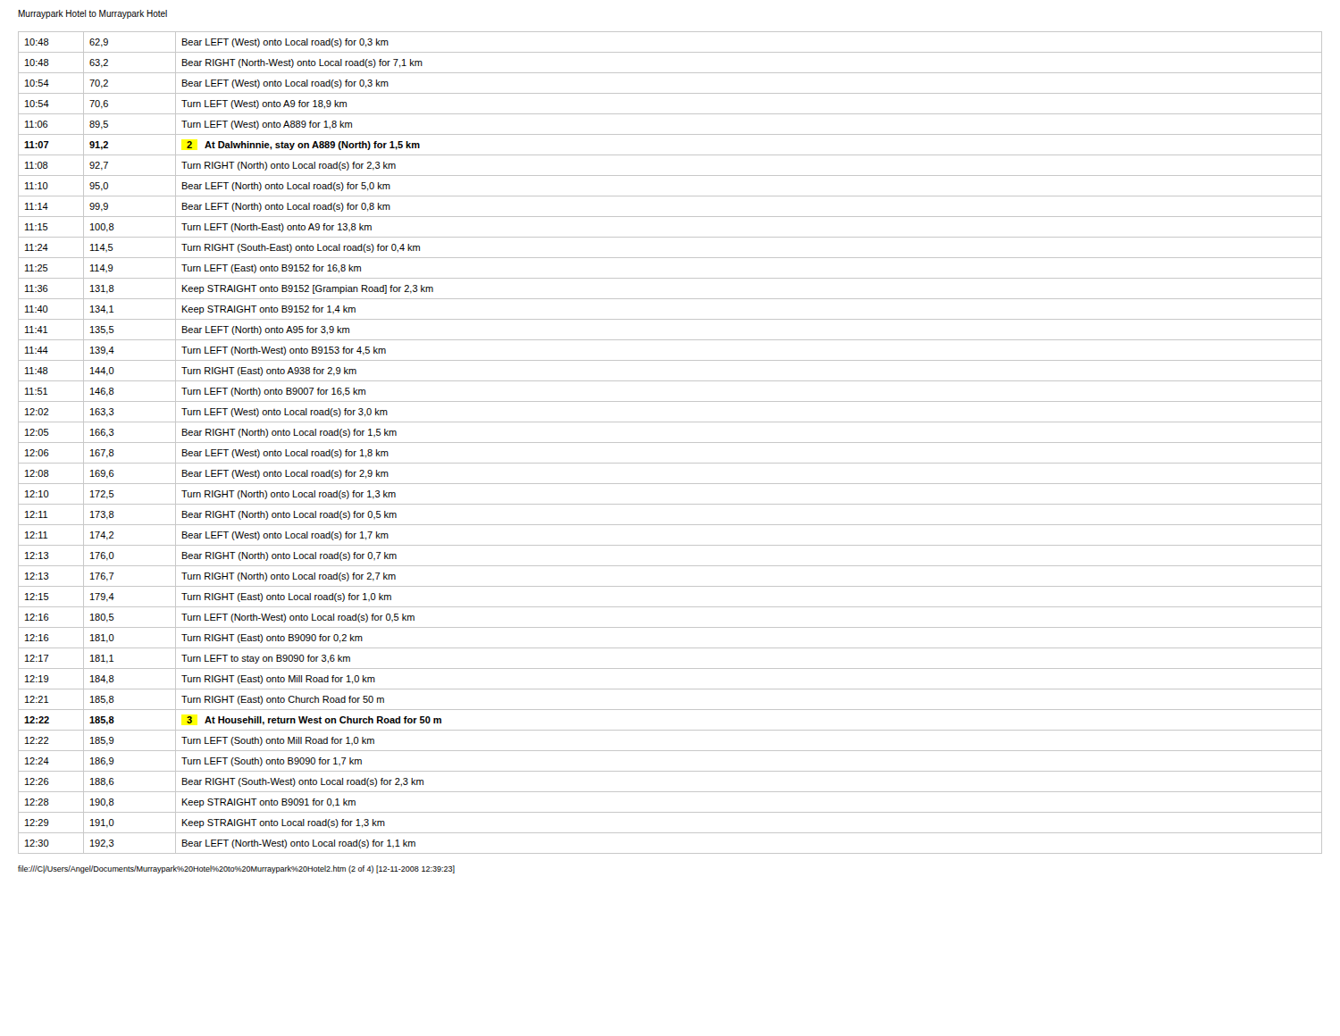Murraypark Hotel to Murraypark Hotel
| 10:48 | 62,9 | Bear LEFT (West) onto Local road(s) for 0,3 km |
| 10:48 | 63,2 | Bear RIGHT (North-West) onto Local road(s) for 7,1 km |
| 10:54 | 70,2 | Bear LEFT (West) onto Local road(s) for 0,3 km |
| 10:54 | 70,6 | Turn LEFT (West) onto A9 for 18,9 km |
| 11:06 | 89,5 | Turn LEFT (West) onto A889 for 1,8 km |
| 11:07 | 91,2 | 2 At Dalwhinnie, stay on A889 (North) for 1,5 km |
| 11:08 | 92,7 | Turn RIGHT (North) onto Local road(s) for 2,3 km |
| 11:10 | 95,0 | Bear LEFT (North) onto Local road(s) for 5,0 km |
| 11:14 | 99,9 | Bear LEFT (North) onto Local road(s) for 0,8 km |
| 11:15 | 100,8 | Turn LEFT (North-East) onto A9 for 13,8 km |
| 11:24 | 114,5 | Turn RIGHT (South-East) onto Local road(s) for 0,4 km |
| 11:25 | 114,9 | Turn LEFT (East) onto B9152 for 16,8 km |
| 11:36 | 131,8 | Keep STRAIGHT onto B9152 [Grampian Road] for 2,3 km |
| 11:40 | 134,1 | Keep STRAIGHT onto B9152 for 1,4 km |
| 11:41 | 135,5 | Bear LEFT (North) onto A95 for 3,9 km |
| 11:44 | 139,4 | Turn LEFT (North-West) onto B9153 for 4,5 km |
| 11:48 | 144,0 | Turn RIGHT (East) onto A938 for 2,9 km |
| 11:51 | 146,8 | Turn LEFT (North) onto B9007 for 16,5 km |
| 12:02 | 163,3 | Turn LEFT (West) onto Local road(s) for 3,0 km |
| 12:05 | 166,3 | Bear RIGHT (North) onto Local road(s) for 1,5 km |
| 12:06 | 167,8 | Bear LEFT (West) onto Local road(s) for 1,8 km |
| 12:08 | 169,6 | Bear LEFT (West) onto Local road(s) for 2,9 km |
| 12:10 | 172,5 | Turn RIGHT (North) onto Local road(s) for 1,3 km |
| 12:11 | 173,8 | Bear RIGHT (North) onto Local road(s) for 0,5 km |
| 12:11 | 174,2 | Bear LEFT (West) onto Local road(s) for 1,7 km |
| 12:13 | 176,0 | Bear RIGHT (North) onto Local road(s) for 0,7 km |
| 12:13 | 176,7 | Turn RIGHT (North) onto Local road(s) for 2,7 km |
| 12:15 | 179,4 | Turn RIGHT (East) onto Local road(s) for 1,0 km |
| 12:16 | 180,5 | Turn LEFT (North-West) onto Local road(s) for 0,5 km |
| 12:16 | 181,0 | Turn RIGHT (East) onto B9090 for 0,2 km |
| 12:17 | 181,1 | Turn LEFT to stay on B9090 for 3,6 km |
| 12:19 | 184,8 | Turn RIGHT (East) onto Mill Road for 1,0 km |
| 12:21 | 185,8 | Turn RIGHT (East) onto Church Road for 50 m |
| 12:22 | 185,8 | 3 At Househill, return West on Church Road for 50 m |
| 12:22 | 185,9 | Turn LEFT (South) onto Mill Road for 1,0 km |
| 12:24 | 186,9 | Turn LEFT (South) onto B9090 for 1,7 km |
| 12:26 | 188,6 | Bear RIGHT (South-West) onto Local road(s) for 2,3 km |
| 12:28 | 190,8 | Keep STRAIGHT onto B9091 for 0,1 km |
| 12:29 | 191,0 | Keep STRAIGHT onto Local road(s) for 1,3 km |
| 12:30 | 192,3 | Bear LEFT (North-West) onto Local road(s) for 1,1 km |
file:///C|/Users/Angel/Documents/Murraypark%20Hotel%20to%20Murraypark%20Hotel2.htm (2 of 4) [12-11-2008 12:39:23]